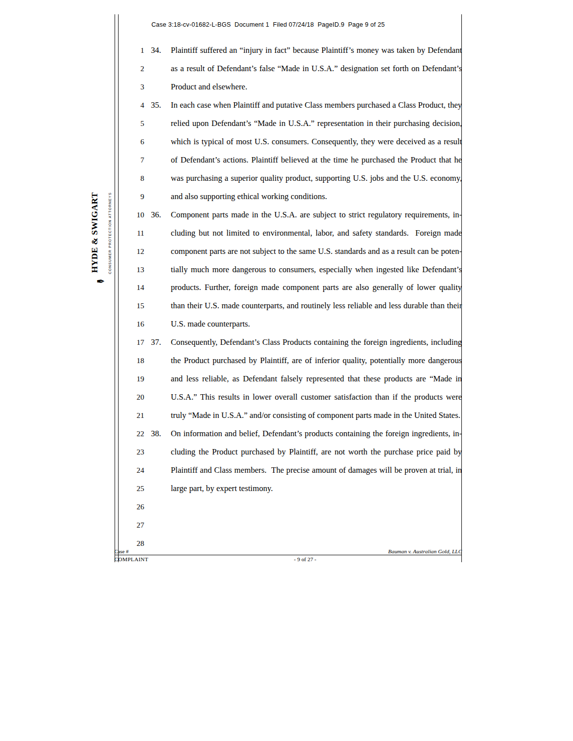Case 3:18-cv-01682-L-BGS Document 1 Filed 07/24/18 PageID.9 Page 9 of 25
HYDE & SWIGART
Consumer Protection Attorneys
✒
1
2
3
4
5
6
7
8
9
10
11
12
13
14
15
16
17
18
19
20
21
22
23
24
25
26
27
28
34. Plaintiff suffered an “injury in fact” because Plaintiff’s money was taken by Defendant as a result of Defendant’s false “Made in U.S.A.” designation set forth on Defendant’s Product and elsewhere.
35. In each case when Plaintiff and putative Class members purchased a Class Product, they relied upon Defendant’s “Made in U.S.A.” representation in their purchasing decision, which is typical of most U.S. consumers. Consequently, they were deceived as a result of Defendant’s actions. Plaintiff believed at the time he purchased the Product that he was purchasing a superior quality product, supporting U.S. jobs and the U.S. economy, and also supporting ethical working conditions.
36. Component parts made in the U.S.A. are subject to strict regulatory requirements, including but not limited to environmental, labor, and safety standards. Foreign made component parts are not subject to the same U.S. standards and as a result can be potentially much more dangerous to consumers, especially when ingested like Defendant’s products. Further, foreign made component parts are also generally of lower quality than their U.S. made counterparts, and routinely less reliable and less durable than their U.S. made counterparts.
37. Consequently, Defendant’s Class Products containing the foreign ingredients, including the Product purchased by Plaintiff, are of inferior quality, potentially more dangerous and less reliable, as Defendant falsely represented that these products are “Made in U.S.A.” This results in lower overall customer satisfaction than if the products were truly “Made in U.S.A.” and/or consisting of component parts made in the United States.
38. On information and belief, Defendant’s products containing the foreign ingredients, including the Product purchased by Plaintiff, are not worth the purchase price paid by Plaintiff and Class members. The precise amount of damages will be proven at trial, in large part, by expert testimony.
Case #
Bauman v. Australian Gold, LLC
COMPLAINT
- 9 of 27 -